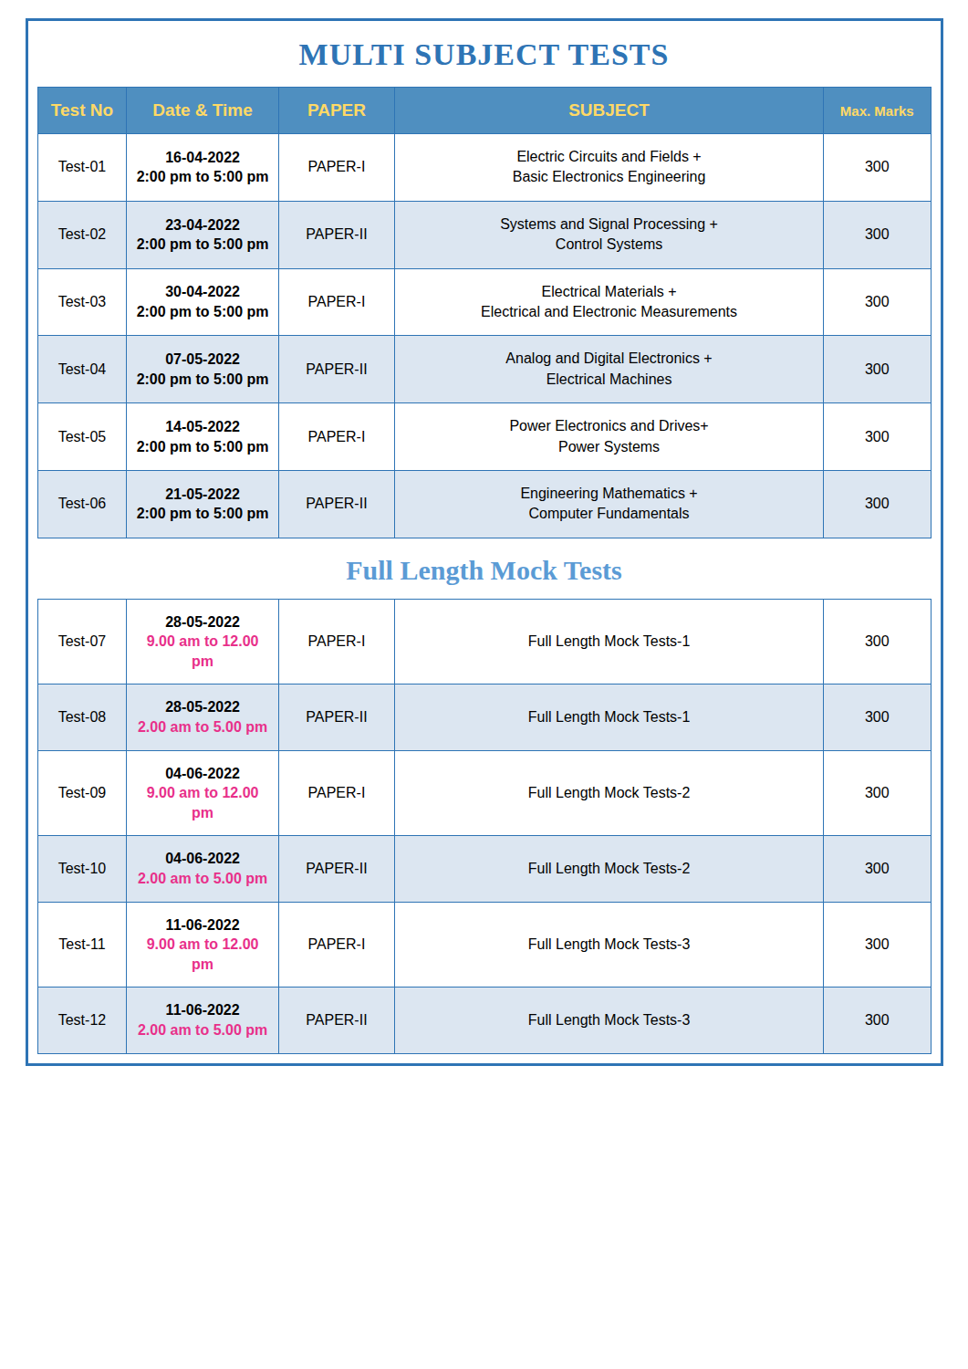MULTI SUBJECT TESTS
| Test No | Date & Time | PAPER | SUBJECT | Max. Marks |
| --- | --- | --- | --- | --- |
| Test-01 | 16-04-2022 2:00 pm to 5:00 pm | PAPER-I | Electric Circuits and Fields + Basic Electronics Engineering | 300 |
| Test-02 | 23-04-2022 2:00 pm to 5:00 pm | PAPER-II | Systems and Signal Processing + Control Systems | 300 |
| Test-03 | 30-04-2022 2:00 pm to 5:00 pm | PAPER-I | Electrical Materials + Electrical and Electronic Measurements | 300 |
| Test-04 | 07-05-2022 2:00 pm to 5:00 pm | PAPER-II | Analog and Digital Electronics + Electrical Machines | 300 |
| Test-05 | 14-05-2022 2:00 pm to 5:00 pm | PAPER-I | Power Electronics and Drives+ Power Systems | 300 |
| Test-06 | 21-05-2022 2:00 pm to 5:00 pm | PAPER-II | Engineering Mathematics + Computer Fundamentals | 300 |
Full Length Mock Tests
| Test-07 | 28-05-2022 9.00 am to 12.00 pm | PAPER-I | Full Length Mock Tests-1 | 300 |
| Test-08 | 28-05-2022 2.00 am to 5.00 pm | PAPER-II | Full Length Mock Tests-1 | 300 |
| Test-09 | 04-06-2022 9.00 am to 12.00 pm | PAPER-I | Full Length Mock Tests-2 | 300 |
| Test-10 | 04-06-2022 2.00 am to 5.00 pm | PAPER-II | Full Length Mock Tests-2 | 300 |
| Test-11 | 11-06-2022 9.00 am to 12.00 pm | PAPER-I | Full Length Mock Tests-3 | 300 |
| Test-12 | 11-06-2022 2.00 am to 5.00 pm | PAPER-II | Full Length Mock Tests-3 | 300 |